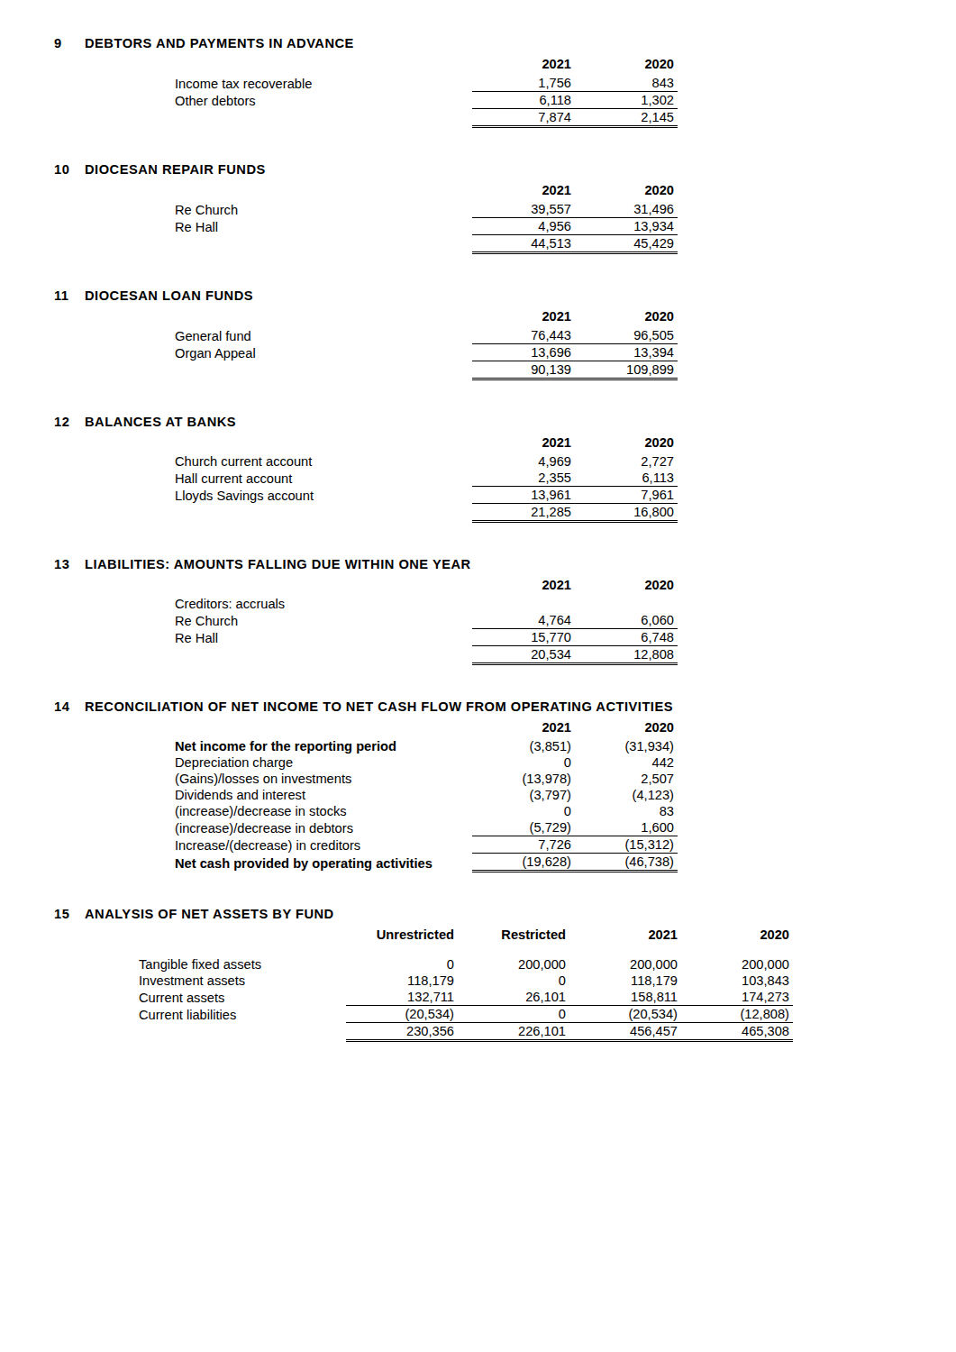9 DEBTORS AND PAYMENTS IN ADVANCE
| | 2021 | 2020 |
| Income tax recoverable | 1,756 | 843 |
| Other debtors | 6,118 | 1,302 |
| | 7,874 | 2,145 |
10 DIOCESAN REPAIR FUNDS
| | 2021 | 2020 |
| Re Church | 39,557 | 31,496 |
| Re Hall | 4,956 | 13,934 |
| | 44,513 | 45,429 |
11 DIOCESAN LOAN FUNDS
| | 2021 | 2020 |
| General fund | 76,443 | 96,505 |
| Organ Appeal | 13,696 | 13,394 |
| | 90,139 | 109,899 |
12 BALANCES AT BANKS
| | 2021 | 2020 |
| Church current account | 4,969 | 2,727 |
| Hall current account | 2,355 | 6,113 |
| Lloyds Savings account | 13,961 | 7,961 |
| | 21,285 | 16,800 |
13 LIABILITIES: AMOUNTS FALLING DUE WITHIN ONE YEAR
| | 2021 | 2020 |
| Creditors: accruals | | |
| Re Church | 4,764 | 6,060 |
| Re Hall | 15,770 | 6,748 |
| | 20,534 | 12,808 |
14 RECONCILIATION OF NET INCOME TO NET CASH FLOW FROM OPERATING ACTIVITIES
| | 2021 | 2020 |
| Net income for the reporting period | (3,851) | (31,934) |
| Depreciation charge | 0 | 442 |
| (Gains)/losses on investments | (13,978) | 2,507 |
| Dividends and interest | (3,797) | (4,123) |
| (increase)/decrease in stocks | 0 | 83 |
| (increase)/decrease in debtors | (5,729) | 1,600 |
| Increase/(decrease) in creditors | 7,726 | (15,312) |
| Net cash provided by operating activities | (19,628) | (46,738) |
15 ANALYSIS OF NET ASSETS BY FUND
| | Unrestricted | Restricted | 2021 | 2020 |
| Tangible fixed assets | 0 | 200,000 | 200,000 | 200,000 |
| Investment assets | 118,179 | 0 | 118,179 | 103,843 |
| Current assets | 132,711 | 26,101 | 158,811 | 174,273 |
| Current liabilities | (20,534) | 0 | (20,534) | (12,808) |
| | 230,356 | 226,101 | 456,457 | 465,308 |